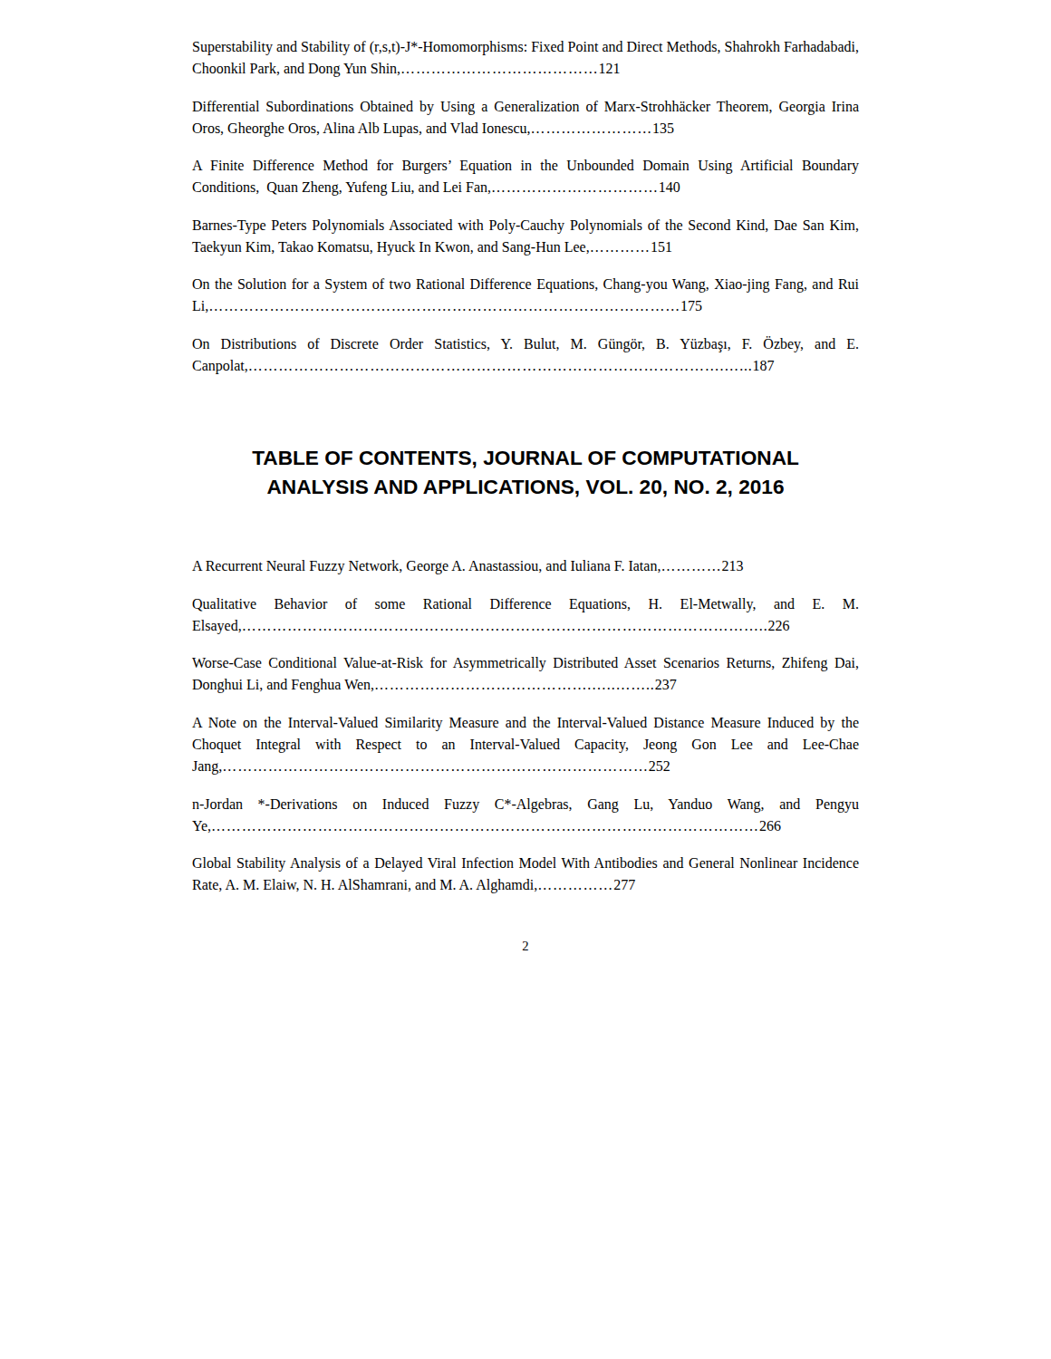Superstability and Stability of (r,s,t)-J*-Homomorphisms: Fixed Point and Direct Methods, Shahrokh Farhadabadi, Choonkil Park, and Dong Yun Shin,…………………………………121
Differential Subordinations Obtained by Using a Generalization of Marx-Strohhäcker Theorem, Georgia Irina Oros, Gheorghe Oros, Alina Alb Lupas, and Vlad Ionescu,……………………135
A Finite Difference Method for Burgers’ Equation in the Unbounded Domain Using Artificial Boundary Conditions, Quan Zheng, Yufeng Liu, and Lei Fan,……………………………140
Barnes-Type Peters Polynomials Associated with Poly-Cauchy Polynomials of the Second Kind, Dae San Kim, Taekyun Kim, Takao Komatsu, Hyuck In Kwon, and Sang-Hun Lee,…………151
On the Solution for a System of two Rational Difference Equations, Chang-you Wang, Xiao-jing Fang, and Rui Li,…………………………………………………………………………………175
On Distributions of Discrete Order Statistics, Y. Bulut, M. Güngör, B. Yüzbaşı, F. Özbey, and E. Canpolat,………………………………………………………………………………….…... 187
TABLE OF CONTENTS, JOURNAL OF COMPUTATIONAL
ANALYSIS AND APPLICATIONS, VOL. 20, NO. 2, 2016
A Recurrent Neural Fuzzy Network, George A. Anastassiou, and Iuliana F. Iatan,…………213
Qualitative Behavior of some Rational Difference Equations, H. El-Metwally, and E. M. Elsayed,………………………………………………………………………………………….. 226
Worse-Case Conditional Value-at-Risk for Asymmetrically Distributed Asset Scenarios Returns, Zhifeng Dai, Donghui Li, and Fenghua Wen,…………………………………….…..…….. 237
A Note on the Interval-Valued Similarity Measure and the Interval-Valued Distance Measure Induced by the Choquet Integral with Respect to an Interval-Valued Capacity, Jeong Gon Lee and Lee-Chae Jang,…………………………………………………………………………252
n-Jordan *-Derivations on Induced Fuzzy C*-Algebras, Gang Lu, Yanduo Wang, and Pengyu Ye,………………………………………………………………………………………………266
Global Stability Analysis of a Delayed Viral Infection Model With Antibodies and General Nonlinear Incidence Rate, A. M. Elaiw, N. H. AlShamrani, and M. A. Alghamdi,……………277
2